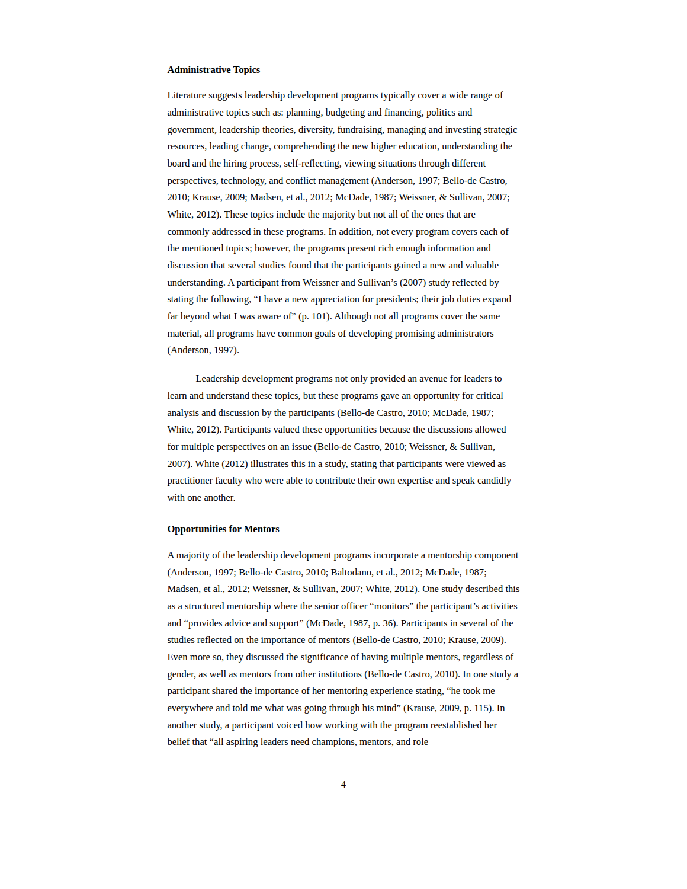Administrative Topics
Literature suggests leadership development programs typically cover a wide range of administrative topics such as: planning, budgeting and financing, politics and government, leadership theories, diversity, fundraising, managing and investing strategic resources, leading change, comprehending the new higher education, understanding the board and the hiring process, self-reflecting, viewing situations through different perspectives, technology, and conflict management (Anderson, 1997; Bello-de Castro, 2010; Krause, 2009; Madsen, et al., 2012; McDade, 1987; Weissner, & Sullivan, 2007; White, 2012). These topics include the majority but not all of the ones that are commonly addressed in these programs. In addition, not every program covers each of the mentioned topics; however, the programs present rich enough information and discussion that several studies found that the participants gained a new and valuable understanding. A participant from Weissner and Sullivan’s (2007) study reflected by stating the following, “I have a new appreciation for presidents; their job duties expand far beyond what I was aware of” (p. 101). Although not all programs cover the same material, all programs have common goals of developing promising administrators (Anderson, 1997).
Leadership development programs not only provided an avenue for leaders to learn and understand these topics, but these programs gave an opportunity for critical analysis and discussion by the participants (Bello-de Castro, 2010; McDade, 1987; White, 2012). Participants valued these opportunities because the discussions allowed for multiple perspectives on an issue (Bello-de Castro, 2010; Weissner, & Sullivan, 2007). White (2012) illustrates this in a study, stating that participants were viewed as practitioner faculty who were able to contribute their own expertise and speak candidly with one another.
Opportunities for Mentors
A majority of the leadership development programs incorporate a mentorship component (Anderson, 1997; Bello-de Castro, 2010; Baltodano, et al., 2012; McDade, 1987; Madsen, et al., 2012; Weissner, & Sullivan, 2007; White, 2012). One study described this as a structured mentorship where the senior officer “monitors” the participant’s activities and “provides advice and support” (McDade, 1987, p. 36). Participants in several of the studies reflected on the importance of mentors (Bello-de Castro, 2010; Krause, 2009). Even more so, they discussed the significance of having multiple mentors, regardless of gender, as well as mentors from other institutions (Bello-de Castro, 2010). In one study a participant shared the importance of her mentoring experience stating, “he took me everywhere and told me what was going through his mind” (Krause, 2009, p. 115). In another study, a participant voiced how working with the program reestablished her belief that “all aspiring leaders need champions, mentors, and role
4